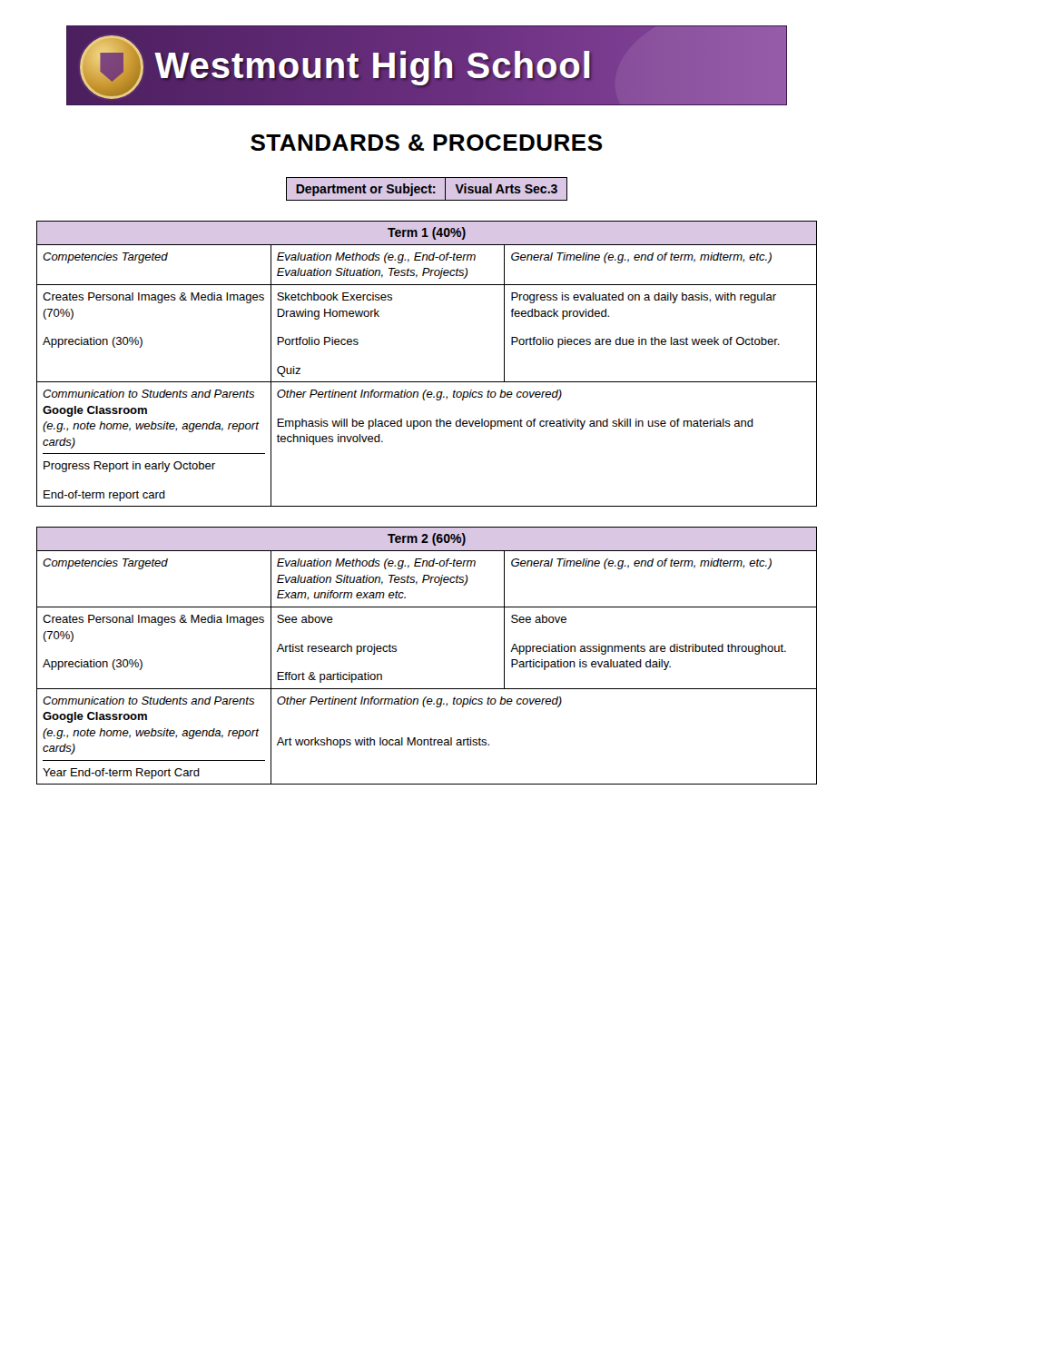Westmount High School
STANDARDS & PROCEDURES
| Department or Subject: | Visual Arts Sec.3 |
| Term 1 (40%) |
| --- |
| Competencies Targeted | Evaluation Methods (e.g., End-of-term Evaluation Situation, Tests, Projects) | General Timeline (e.g., end of term, midterm, etc.) |
| Creates Personal Images & Media Images (70%) Appreciation (30%) | Sketchbook Exercises Drawing Homework Portfolio Pieces Quiz | Progress is evaluated on a daily basis, with regular feedback provided. Portfolio pieces are due in the last week of October. |
| Communication to Students and Parents Google Classroom (e.g., note home, website, agenda, report cards) Progress Report in early October End-of-term report card | Other Pertinent Information (e.g., topics to be covered) Emphasis will be placed upon the development of creativity and skill in use of materials and techniques involved. |
| Term 2 (60%) |
| --- |
| Competencies Targeted | Evaluation Methods (e.g., End-of-term Evaluation Situation, Tests, Projects) Exam, uniform exam etc. | General Timeline (e.g., end of term, midterm, etc.) |
| Creates Personal Images & Media Images (70%) Appreciation (30%) | See above Artist research projects Effort & participation | See above Appreciation assignments are distributed throughout. Participation is evaluated daily. |
| Communication to Students and Parents Google Classroom (e.g., note home, website, agenda, report cards) Year End-of-term Report Card | Other Pertinent Information (e.g., topics to be covered) Art workshops with local Montreal artists. |